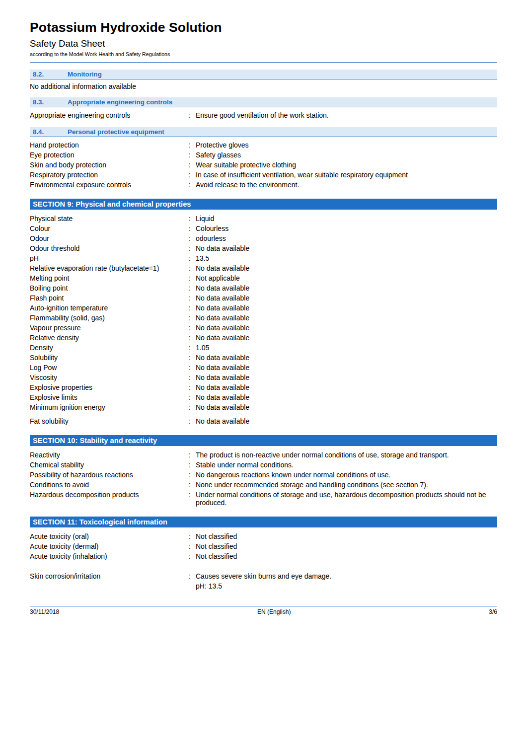Potassium Hydroxide Solution
Safety Data Sheet
according to the Model Work Health and Safety Regulations
8.2. Monitoring
No additional information available
8.3. Appropriate engineering controls
| Appropriate engineering controls | : | Ensure good ventilation of the work station. |
8.4. Personal protective equipment
| Hand protection | : | Protective gloves |
| Eye protection | : | Safety glasses |
| Skin and body protection | : | Wear suitable protective clothing |
| Respiratory protection | : | In case of insufficient ventilation, wear suitable respiratory equipment |
| Environmental exposure controls | : | Avoid release to the environment. |
SECTION 9: Physical and chemical properties
| Physical state | : | Liquid |
| Colour | : | Colourless |
| Odour | : | odourless |
| Odour threshold | : | No data available |
| pH | : | 13.5 |
| Relative evaporation rate (butylacetate=1) | : | No data available |
| Melting point | : | Not applicable |
| Boiling point | : | No data available |
| Flash point | : | No data available |
| Auto-ignition temperature | : | No data available |
| Flammability (solid, gas) | : | No data available |
| Vapour pressure | : | No data available |
| Relative density | : | No data available |
| Density | : | 1.05 |
| Solubility | : | No data available |
| Log Pow | : | No data available |
| Viscosity | : | No data available |
| Explosive properties | : | No data available |
| Explosive limits | : | No data available |
| Minimum ignition energy | : | No data available |
| Fat solubility | : | No data available |
SECTION 10: Stability and reactivity
| Reactivity | : | The product is non-reactive under normal conditions of use, storage and transport. |
| Chemical stability | : | Stable under normal conditions. |
| Possibility of hazardous reactions | : | No dangerous reactions known under normal conditions of use. |
| Conditions to avoid | : | None under recommended storage and handling conditions (see section 7). |
| Hazardous decomposition products | : | Under normal conditions of storage and use, hazardous decomposition products should not be produced. |
SECTION 11: Toxicological information
| Acute toxicity (oral) | : | Not classified |
| Acute toxicity (dermal) | : | Not classified |
| Acute toxicity (inhalation) | : | Not classified |
| Skin corrosion/irritation | : | Causes severe skin burns and eye damage. |
| | | pH: 13.5 |
30/11/2018
EN (English)
3/6